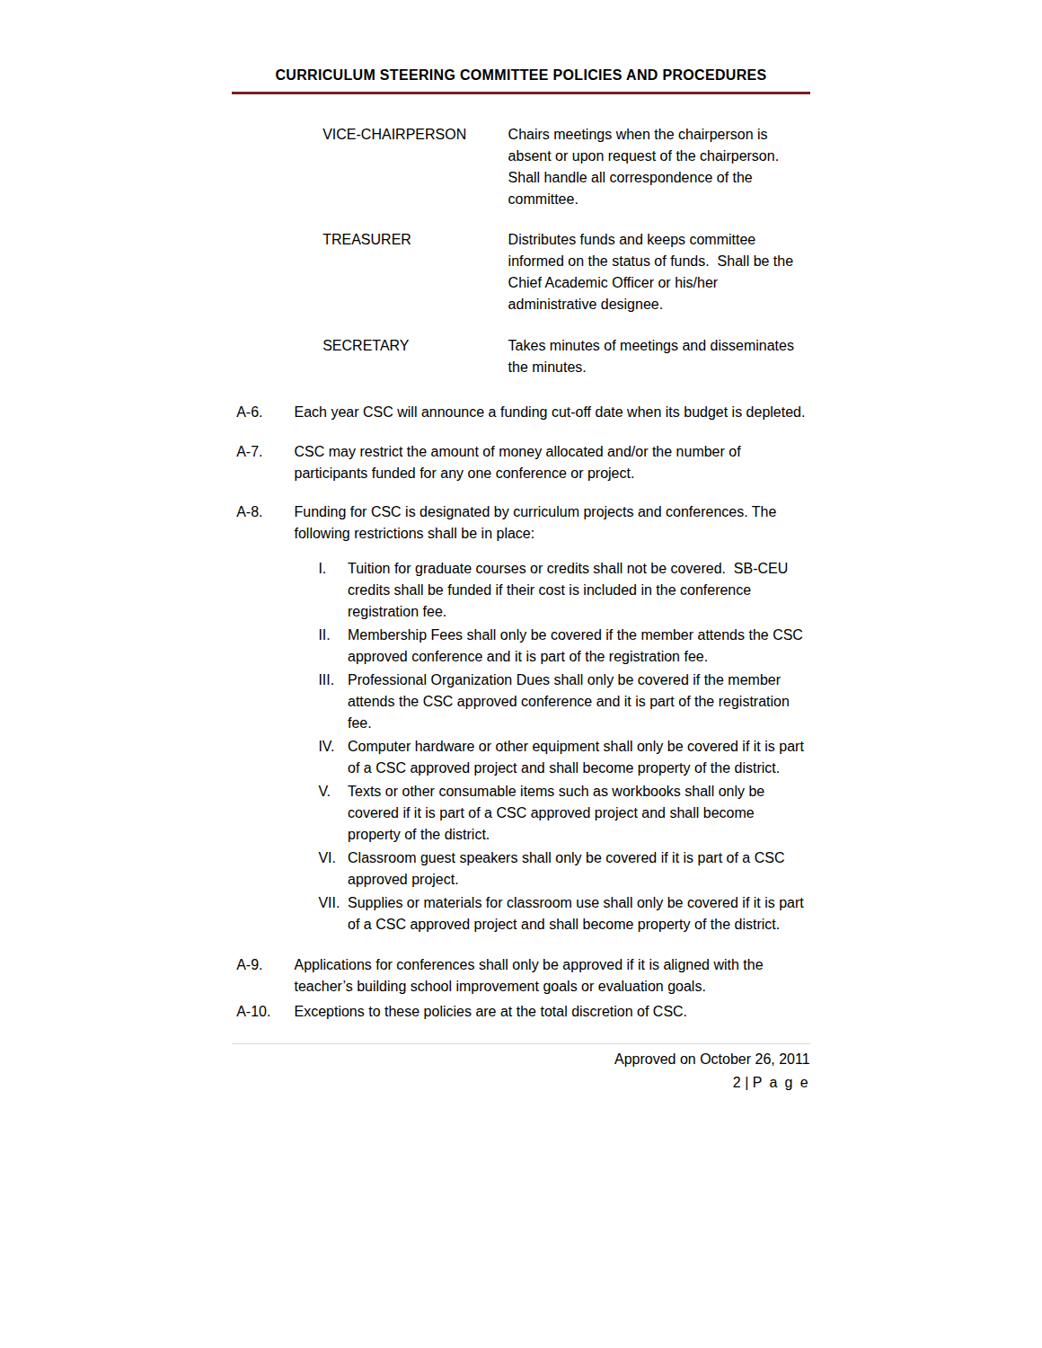CURRICULUM STEERING COMMITTEE POLICIES AND PROCEDURES
VICE-CHAIRPERSON
Chairs meetings when the chairperson is absent or upon request of the chairperson. Shall handle all correspondence of the committee.
TREASURER
Distributes funds and keeps committee informed on the status of funds. Shall be the Chief Academic Officer or his/her administrative designee.
SECRETARY
Takes minutes of meetings and disseminates the minutes.
A-6. Each year CSC will announce a funding cut-off date when its budget is depleted.
A-7. CSC may restrict the amount of money allocated and/or the number of participants funded for any one conference or project.
A-8. Funding for CSC is designated by curriculum projects and conferences. The following restrictions shall be in place:
I. Tuition for graduate courses or credits shall not be covered. SB-CEU credits shall be funded if their cost is included in the conference registration fee.
II. Membership Fees shall only be covered if the member attends the CSC approved conference and it is part of the registration fee.
III. Professional Organization Dues shall only be covered if the member attends the CSC approved conference and it is part of the registration fee.
IV. Computer hardware or other equipment shall only be covered if it is part of a CSC approved project and shall become property of the district.
V. Texts or other consumable items such as workbooks shall only be covered if it is part of a CSC approved project and shall become property of the district.
VI. Classroom guest speakers shall only be covered if it is part of a CSC approved project.
VII. Supplies or materials for classroom use shall only be covered if it is part of a CSC approved project and shall become property of the district.
A-9. Applications for conferences shall only be approved if it is aligned with the teacher’s building school improvement goals or evaluation goals.
A-10. Exceptions to these policies are at the total discretion of CSC.
Approved on October 26, 2011
2 | P a g e